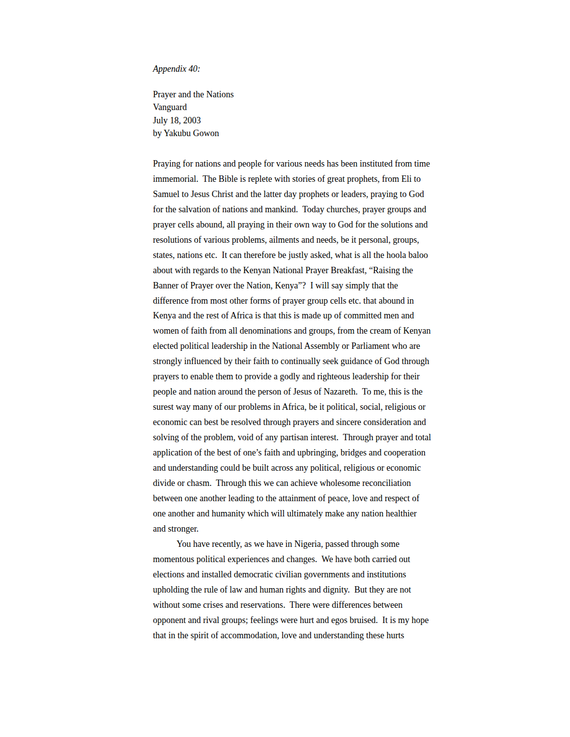Appendix 40:
Prayer and the Nations Vanguard July 18, 2003 by Yakubu Gowon
Praying for nations and people for various needs has been instituted from time immemorial. The Bible is replete with stories of great prophets, from Eli to Samuel to Jesus Christ and the latter day prophets or leaders, praying to God for the salvation of nations and mankind. Today churches, prayer groups and prayer cells abound, all praying in their own way to God for the solutions and resolutions of various problems, ailments and needs, be it personal, groups, states, nations etc. It can therefore be justly asked, what is all the hoola baloo about with regards to the Kenyan National Prayer Breakfast, “Raising the Banner of Prayer over the Nation, Kenya”? I will say simply that the difference from most other forms of prayer group cells etc. that abound in Kenya and the rest of Africa is that this is made up of committed men and women of faith from all denominations and groups, from the cream of Kenyan elected political leadership in the National Assembly or Parliament who are strongly influenced by their faith to continually seek guidance of God through prayers to enable them to provide a godly and righteous leadership for their people and nation around the person of Jesus of Nazareth. To me, this is the surest way many of our problems in Africa, be it political, social, religious or economic can best be resolved through prayers and sincere consideration and solving of the problem, void of any partisan interest. Through prayer and total application of the best of one’s faith and upbringing, bridges and cooperation and understanding could be built across any political, religious or economic divide or chasm. Through this we can achieve wholesome reconciliation between one another leading to the attainment of peace, love and respect of one another and humanity which will ultimately make any nation healthier and stronger.
You have recently, as we have in Nigeria, passed through some momentous political experiences and changes. We have both carried out elections and installed democratic civilian governments and institutions upholding the rule of law and human rights and dignity. But they are not without some crises and reservations. There were differences between opponent and rival groups; feelings were hurt and egos bruised. It is my hope that in the spirit of accommodation, love and understanding these hurts